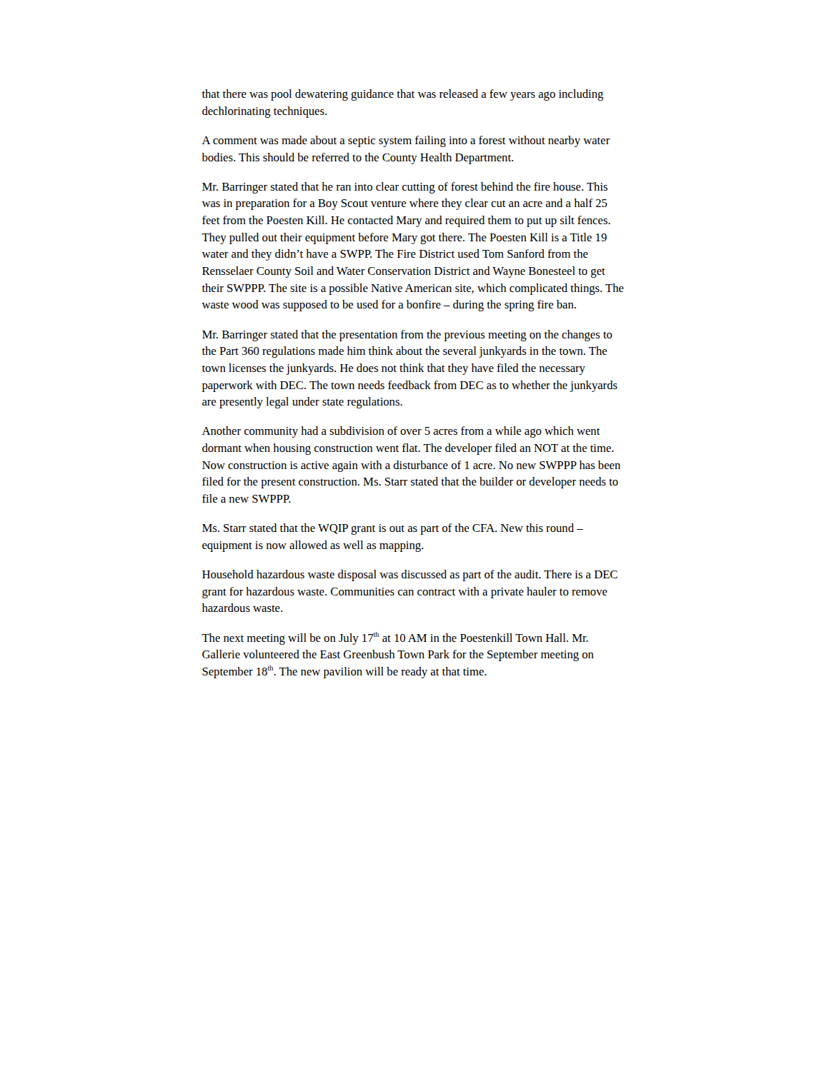that there was pool dewatering guidance that was released a few years ago including dechlorinating techniques.
A comment was made about a septic system failing into a forest without nearby water bodies. This should be referred to the County Health Department.
Mr. Barringer stated that he ran into clear cutting of forest behind the fire house. This was in preparation for a Boy Scout venture where they clear cut an acre and a half 25 feet from the Poesten Kill. He contacted Mary and required them to put up silt fences. They pulled out their equipment before Mary got there. The Poesten Kill is a Title 19 water and they didn’t have a SWPP. The Fire District used Tom Sanford from the Rensselaer County Soil and Water Conservation District and Wayne Bonesteel to get their SWPPP. The site is a possible Native American site, which complicated things. The waste wood was supposed to be used for a bonfire – during the spring fire ban.
Mr. Barringer stated that the presentation from the previous meeting on the changes to the Part 360 regulations made him think about the several junkyards in the town. The town licenses the junkyards. He does not think that they have filed the necessary paperwork with DEC. The town needs feedback from DEC as to whether the junkyards are presently legal under state regulations.
Another community had a subdivision of over 5 acres from a while ago which went dormant when housing construction went flat. The developer filed an NOT at the time. Now construction is active again with a disturbance of 1 acre. No new SWPPP has been filed for the present construction. Ms. Starr stated that the builder or developer needs to file a new SWPPP.
Ms. Starr stated that the WQIP grant is out as part of the CFA. New this round – equipment is now allowed as well as mapping.
Household hazardous waste disposal was discussed as part of the audit. There is a DEC grant for hazardous waste. Communities can contract with a private hauler to remove hazardous waste.
The next meeting will be on July 17th at 10 AM in the Poestenkill Town Hall. Mr. Gallerie volunteered the East Greenbush Town Park for the September meeting on September 18th. The new pavilion will be ready at that time.